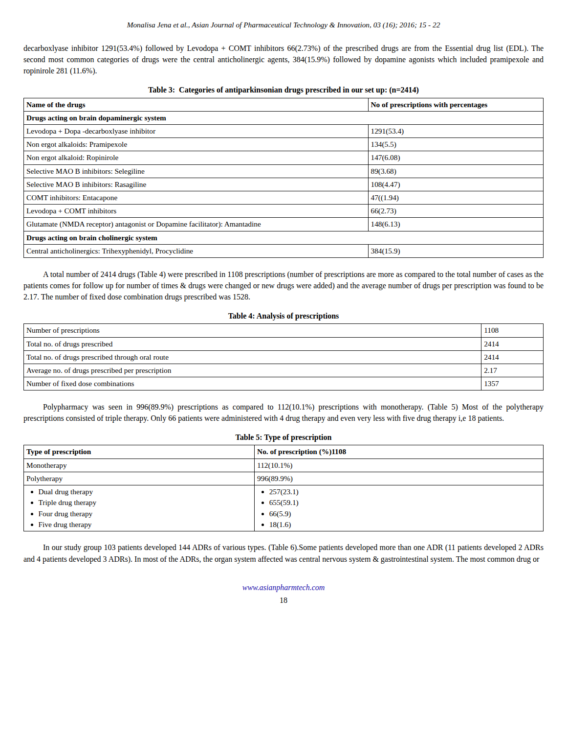Monalisa Jena et al., Asian Journal of Pharmaceutical Technology & Innovation, 03 (16); 2016; 15 - 22
decarboxlyase inhibitor 1291(53.4%) followed by Levodopa + COMT inhibitors 66(2.73%) of the prescribed drugs are from the Essential drug list (EDL). The second most common categories of drugs were the central anticholinergic agents, 384(15.9%) followed by dopamine agonists which included pramipexole and ropinirole 281 (11.6%).
Table 3: Categories of antiparkinsonian drugs prescribed in our set up: (n=2414)
| Name of the drugs | No of prescriptions with percentages |
| --- | --- |
| Drugs acting on brain dopaminergic system |
| Levodopa + Dopa -decarboxlyase inhibitor | 1291(53.4) |
| Non ergot alkaloids: Pramipexole | 134(5.5) |
| Non ergot alkaloid: Ropinirole | 147(6.08) |
| Selective MAO B inhibitors: Selegiline | 89(3.68) |
| Selective MAO B inhibitors: Rasagiline | 108(4.47) |
| COMT inhibitors: Entacapone | 47((1.94) |
| Levodopa + COMT inhibitors | 66(2.73) |
| Glutamate (NMDA receptor) antagonist or Dopamine facilitator): Amantadine | 148(6.13) |
| Drugs acting on brain cholinergic system |
| Central anticholinergics: Trihexyphenidyl, Procyclidine | 384(15.9) |
A total number of 2414 drugs (Table 4) were prescribed in 1108 prescriptions (number of prescriptions are more as compared to the total number of cases as the patients comes for follow up for number of times & drugs were changed or new drugs were added) and the average number of drugs per prescription was found to be 2.17. The number of fixed dose combination drugs prescribed was 1528.
Table 4: Analysis of prescriptions
| Number of prescriptions | 1108 |
| Total no. of drugs prescribed | 2414 |
| Total no. of drugs prescribed through oral route | 2414 |
| Average no. of drugs prescribed per prescription | 2.17 |
| Number of fixed dose combinations | 1357 |
Polypharmacy was seen in 996(89.9%) prescriptions as compared to 112(10.1%) prescriptions with monotherapy. (Table 5) Most of the polytherapy prescriptions consisted of triple therapy. Only 66 patients were administered with 4 drug therapy and even very less with five drug therapy i,e 18 patients.
Table 5: Type of prescription
| Type of prescription | No. of prescription (%)1108 |
| --- | --- |
| Monotherapy | 112(10.1%) |
| Polytherapy | 996(89.9%) |
| Dual drug therapy Triple drug therapy Four drug therapy Five drug therapy | 257(23.1) 655(59.1) 66(5.9) 18(1.6) |
In our study group 103 patients developed 144 ADRs of various types. (Table 6).Some patients developed more than one ADR (11 patients developed 2 ADRs and 4 patients developed 3 ADRs). In most of the ADRs, the organ system affected was central nervous system & gastrointestinal system. The most common drug or
www.asianpharmtech.com
18